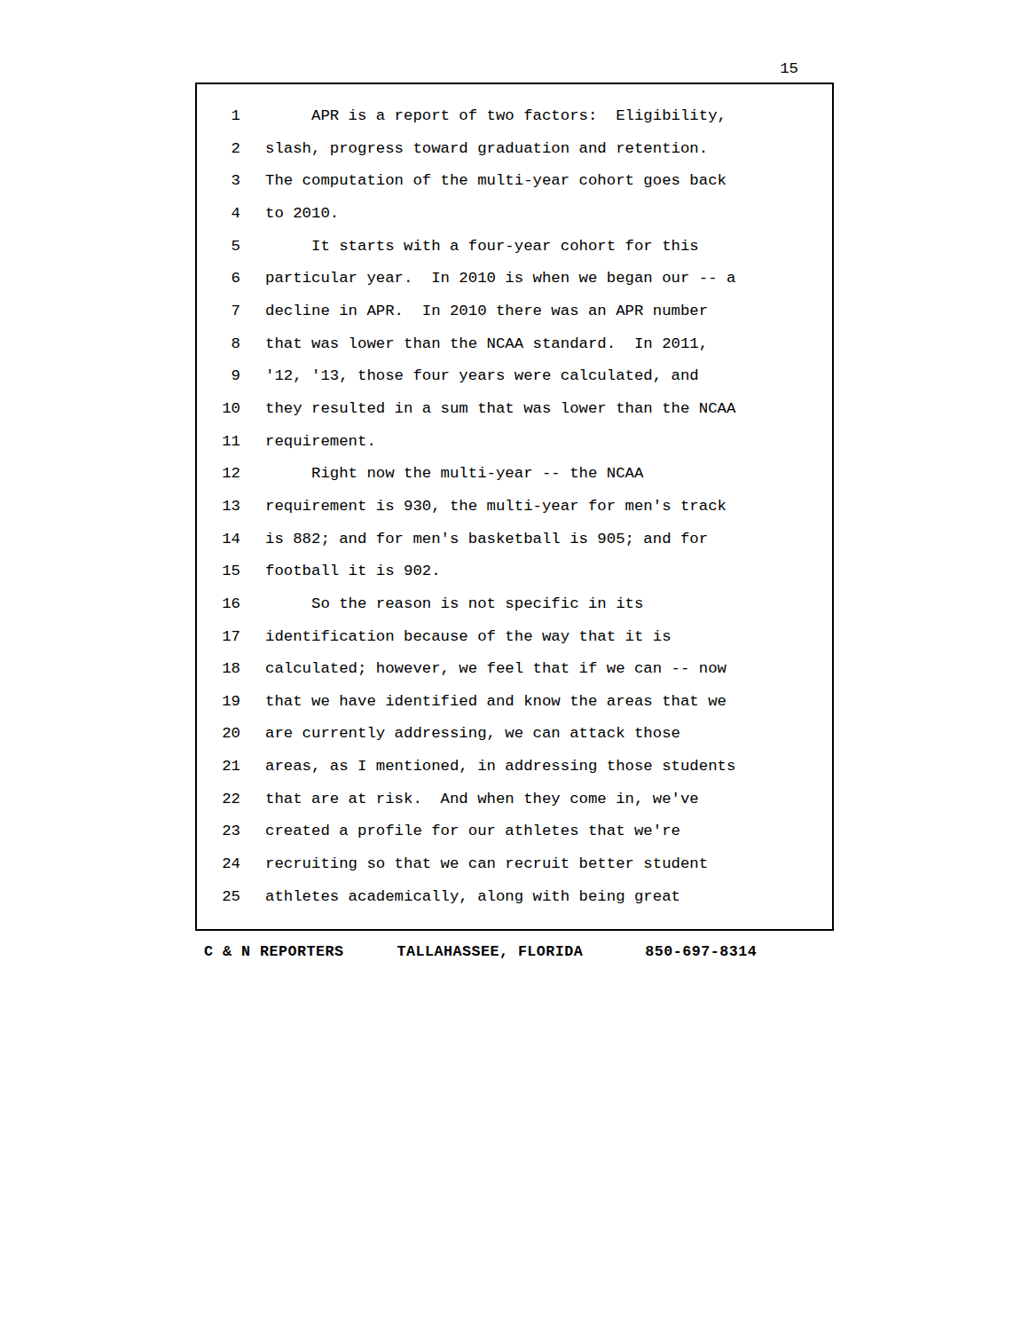15
| 1 | APR is a report of two factors: Eligibility, |
| 2 | slash, progress toward graduation and retention. |
| 3 | The computation of the multi-year cohort goes back |
| 4 | to 2010. |
| 5 | It starts with a four-year cohort for this |
| 6 | particular year. In 2010 is when we began our -- a |
| 7 | decline in APR. In 2010 there was an APR number |
| 8 | that was lower than the NCAA standard. In 2011, |
| 9 | '12, '13, those four years were calculated, and |
| 10 | they resulted in a sum that was lower than the NCAA |
| 11 | requirement. |
| 12 | Right now the multi-year -- the NCAA |
| 13 | requirement is 930, the multi-year for men's track |
| 14 | is 882; and for men's basketball is 905; and for |
| 15 | football it is 902. |
| 16 | So the reason is not specific in its |
| 17 | identification because of the way that it is |
| 18 | calculated; however, we feel that if we can -- now |
| 19 | that we have identified and know the areas that we |
| 20 | are currently addressing, we can attack those |
| 21 | areas, as I mentioned, in addressing those students |
| 22 | that are at risk. And when they come in, we've |
| 23 | created a profile for our athletes that we're |
| 24 | recruiting so that we can recruit better student |
| 25 | athletes academically, along with being great |
C & N REPORTERS TALLAHASSEE, FLORIDA 850-697-8314